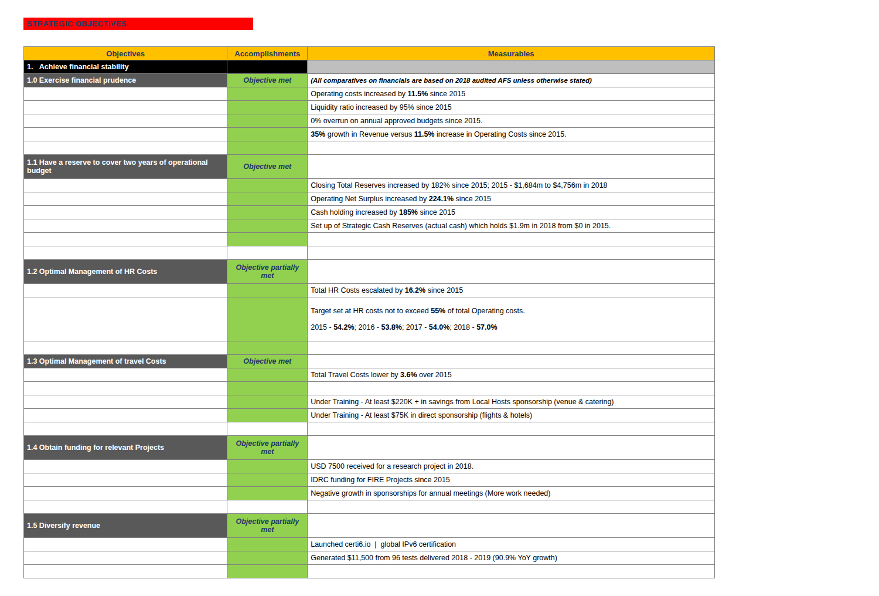STRATEGIC OBJECTIVES
| Objectives | Accomplishments | Measurables |
| --- | --- | --- |
| 1. Achieve financial stability | | |
| 1.0 Exercise financial prudence | Objective met | (All comparatives on financials are based on 2018 audited AFS unless otherwise stated) |
| | | Operating costs increased by 11.5% since 2015 |
| | | Liquidity ratio increased by 95% since 2015 |
| | | 0% overrun on annual approved budgets since 2015. |
| | | 35% growth in Revenue versus 11.5% increase in Operating Costs since 2015. |
| 1.1 Have a reserve to cover two years of operational budget | Objective met | |
| | | Closing Total Reserves increased by 182% since 2015; 2015 - $1,684m to $4,756m in 2018 |
| | | Operating Net Surplus increased by 224.1% since 2015 |
| | | Cash holding increased by 185% since 2015 |
| | | Set up of Strategic Cash Reserves (actual cash) which holds $1.9m in 2018 from $0 in 2015. |
| 1.2 Optimal Management of HR Costs | Objective partially met | |
| | | Total HR Costs escalated by 16.2% since 2015 |
| | | Target set at HR costs not to exceed 55% of total Operating costs. 2015 - 54.2% ; 2016 - 53.8% ; 2017 - 54.0% ; 2018 - 57.0% |
| 1.3 Optimal Management of travel Costs | Objective met | |
| | | Total Travel Costs lower by 3.6% over 2015 |
| | | Under Training - At least $220K + in savings from Local Hosts sponsorship (venue & catering) |
| | | Under Training - At least $75K in direct sponsorship (flights & hotels) |
| 1.4 Obtain funding for relevant Projects | Objective partially met | |
| | | USD 7500 received for a research project in 2018. |
| | | IDRC funding for FIRE Projects since 2015 |
| | | Negative growth in sponsorships for annual meetings (More work needed) |
| 1.5 Diversify revenue | Objective partially met | |
| | | Launched certi6.io / global IPv6 certification |
| | | Generated $11,500 from 96 tests delivered 2018 - 2019 (90.9% YoY growth) |